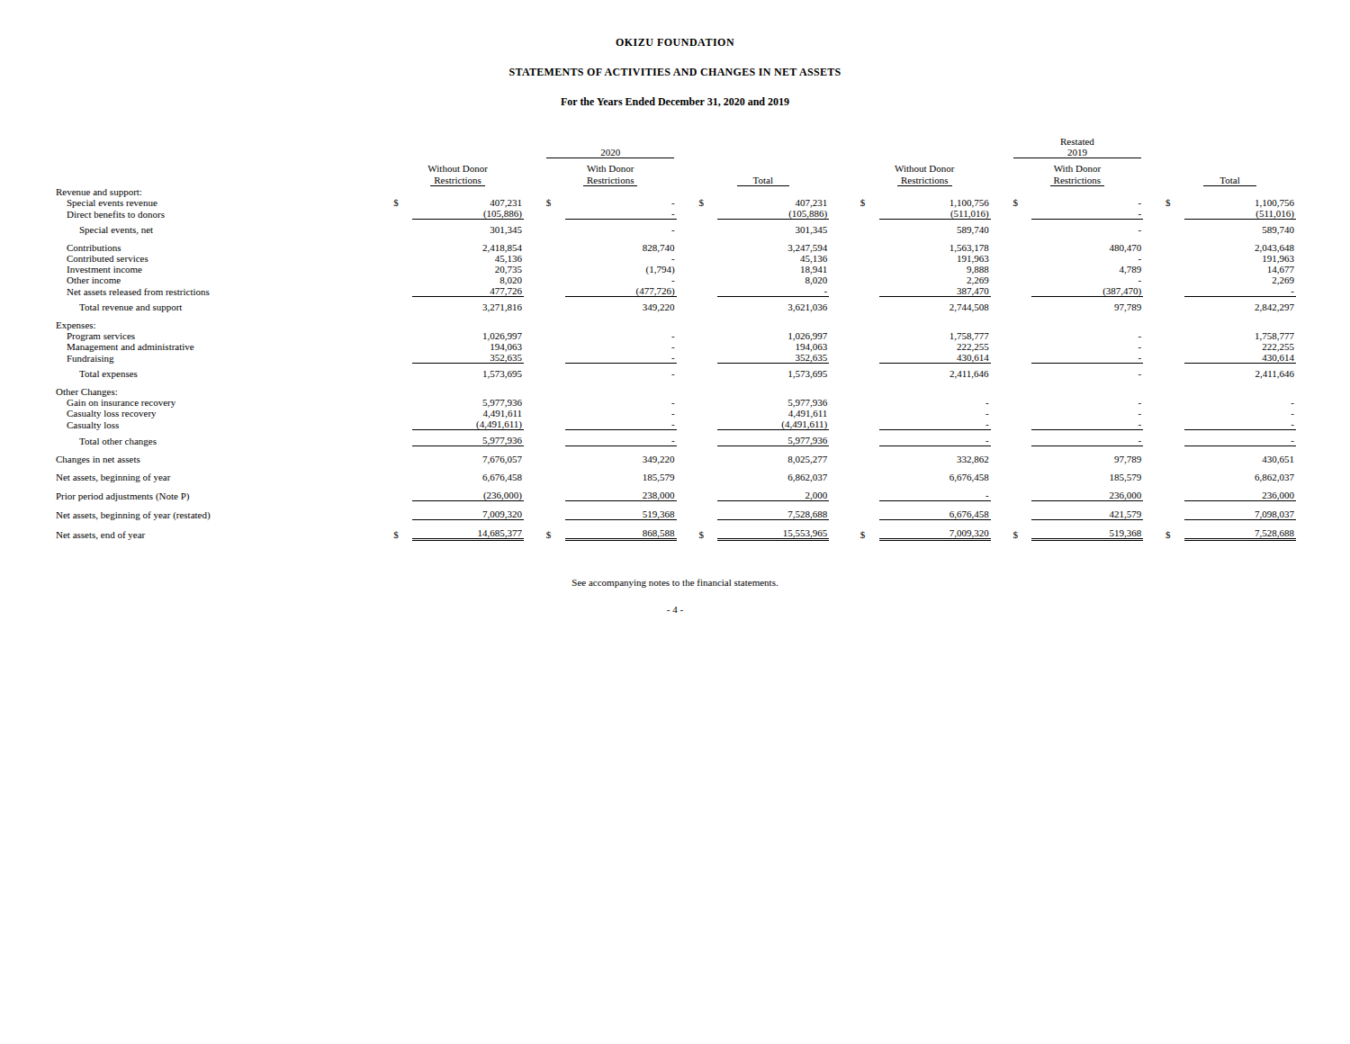OKIZU FOUNDATION
STATEMENTS OF ACTIVITIES AND CHANGES IN NET ASSETS
For the Years Ended December 31, 2020 and 2019
| | | | Restated |
| | 2020 | | 2019 |
| | Without Donor Restrictions | | With Donor Restrictions | | Total | | Without Donor Restrictions | | With Donor Restrictions | | Total |
| Revenue and support: | |
| Special events revenue | $ | 407,231 | | $ | - | | $ | 407,231 | | $ | 1,100,756 | | $ | - | | $ | 1,100,756 |
| Direct benefits to donors | | (105,886) | | | - | | | (105,886) | | | (511,016) | | | - | | | (511,016) |
| Special events, net | | 301,345 | | | - | | | 301,345 | | | 589,740 | | | - | | | 589,740 |
| Contributions | | 2,418,854 | | | 828,740 | | | 3,247,594 | | | 1,563,178 | | | 480,470 | | | 2,043,648 |
| Contributed services | | 45,136 | | | - | | | 45,136 | | | 191,963 | | | - | | | 191,963 |
| Investment income | | 20,735 | | | (1,794) | | | 18,941 | | | 9,888 | | | 4,789 | | | 14,677 |
| Other income | | 8,020 | | | - | | | 8,020 | | | 2,269 | | | - | | | 2,269 |
| Net assets released from restrictions | | 477,726 | | | (477,726) | | | - | | | 387,470 | | | (387,470) | | | - |
| Total revenue and support | | 3,271,816 | | | 349,220 | | | 3,621,036 | | | 2,744,508 | | | 97,789 | | | 2,842,297 |
| Expenses: | |
| Program services | | 1,026,997 | | | - | | | 1,026,997 | | | 1,758,777 | | | - | | | 1,758,777 |
| Management and administrative | | 194,063 | | | - | | | 194,063 | | | 222,255 | | | - | | | 222,255 |
| Fundraising | | 352,635 | | | - | | | 352,635 | | | 430,614 | | | - | | | 430,614 |
| Total expenses | | 1,573,695 | | | - | | | 1,573,695 | | | 2,411,646 | | | - | | | 2,411,646 |
| Other Changes: | |
| Gain on insurance recovery | | 5,977,936 | | | - | | | 5,977,936 | | | - | | | - | | | - |
| Casualty loss recovery | | 4,491,611 | | | - | | | 4,491,611 | | | - | | | - | | | - |
| Casualty loss | | (4,491,611) | | | - | | | (4,491,611) | | | - | | | - | | | - |
| Total other changes | | 5,977,936 | | | - | | | 5,977,936 | | | - | | | - | | | - |
| Changes in net assets | | 7,676,057 | | | 349,220 | | | 8,025,277 | | | 332,862 | | | 97,789 | | | 430,651 |
| Net assets, beginning of year | | 6,676,458 | | | 185,579 | | | 6,862,037 | | | 6,676,458 | | | 185,579 | | | 6,862,037 |
| Prior period adjustments (Note P) | | (236,000) | | | 238,000 | | | 2,000 | | | - | | | 236,000 | | | 236,000 |
| Net assets, beginning of year (restated) | | 7,009,320 | | | 519,368 | | | 7,528,688 | | | 6,676,458 | | | 421,579 | | | 7,098,037 |
| Net assets, end of year | $ | 14,685,377 | | $ | 868,588 | | $ | 15,553,965 | | $ | 7,009,320 | | $ | 519,368 | | $ | 7,528,688 |
See accompanying notes to the financial statements.
- 4 -